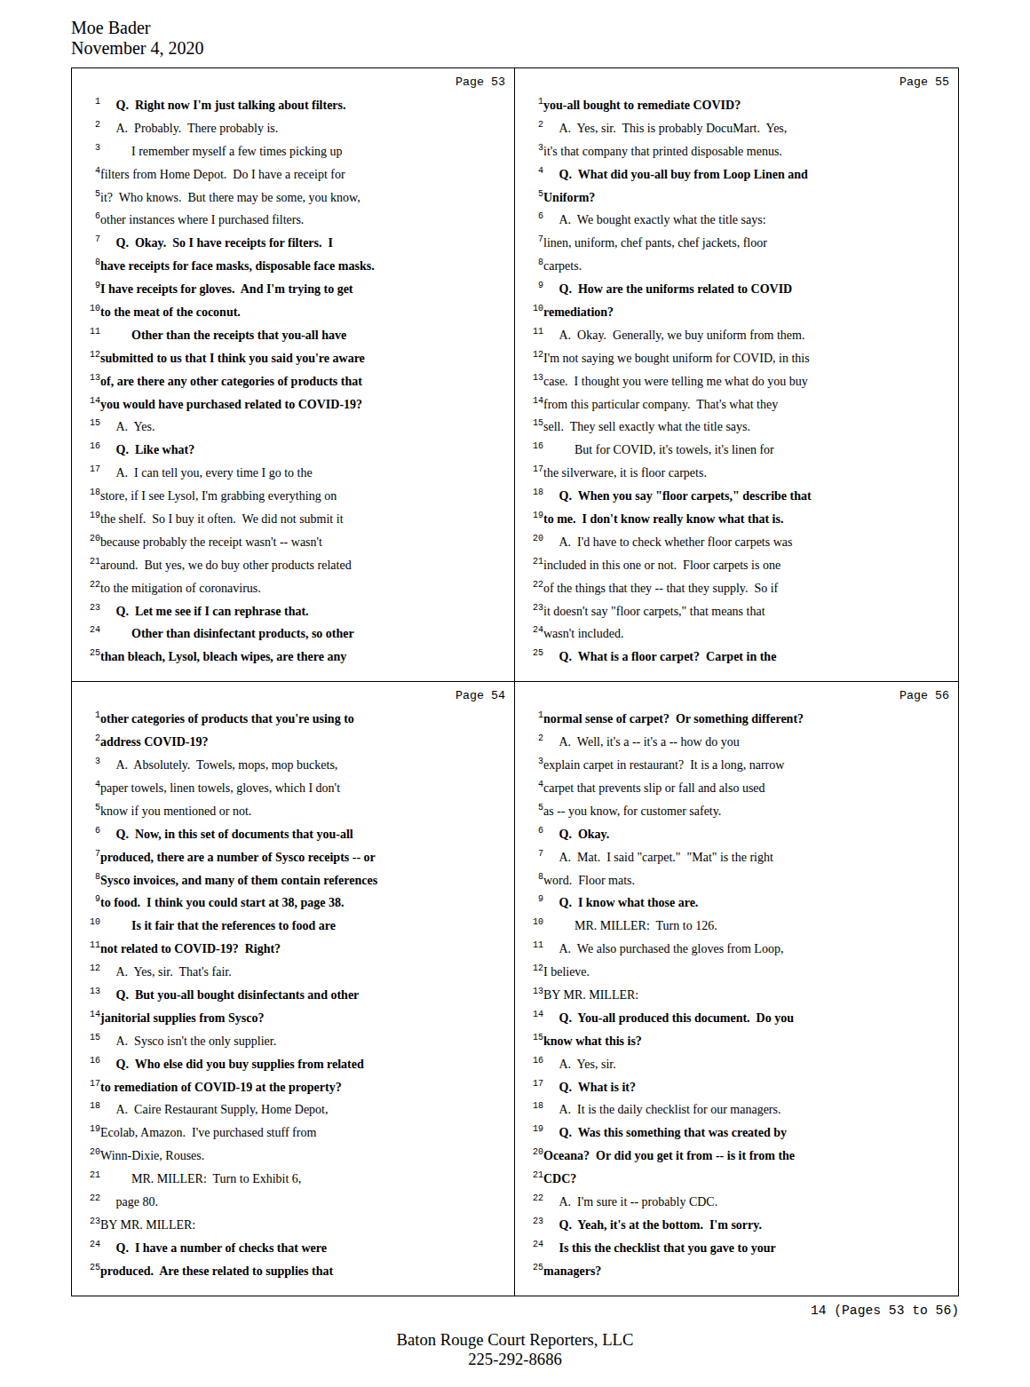Moe Bader
November 4, 2020
Page 53
| 1 | Q. Right now I'm just talking about filters. |
| 2 | A. Probably. There probably is. |
| 3 | I remember myself a few times picking up |
| 4 | filters from Home Depot. Do I have a receipt for |
| 5 | it? Who knows. But there may be some, you know, |
| 6 | other instances where I purchased filters. |
| 7 | Q. Okay. So I have receipts for filters. I |
| 8 | have receipts for face masks, disposable face masks. |
| 9 | I have receipts for gloves. And I'm trying to get |
| 10 | to the meat of the coconut. |
| 11 | Other than the receipts that you-all have |
| 12 | submitted to us that I think you said you're aware |
| 13 | of, are there any other categories of products that |
| 14 | you would have purchased related to COVID-19? |
| 15 | A. Yes. |
| 16 | Q. Like what? |
| 17 | A. I can tell you, every time I go to the |
| 18 | store, if I see Lysol, I'm grabbing everything on |
| 19 | the shelf. So I buy it often. We did not submit it |
| 20 | because probably the receipt wasn't -- wasn't |
| 21 | around. But yes, we do buy other products related |
| 22 | to the mitigation of coronavirus. |
| 23 | Q. Let me see if I can rephrase that. |
| 24 | Other than disinfectant products, so other |
| 25 | than bleach, Lysol, bleach wipes, are there any |
Page 55
| 1 | you-all bought to remediate COVID? |
| 2 | A. Yes, sir. This is probably DocuMart. Yes, |
| 3 | it's that company that printed disposable menus. |
| 4 | Q. What did you-all buy from Loop Linen and |
| 5 | Uniform? |
| 6 | A. We bought exactly what the title says: |
| 7 | linen, uniform, chef pants, chef jackets, floor |
| 8 | carpets. |
| 9 | Q. How are the uniforms related to COVID |
| 10 | remediation? |
| 11 | A. Okay. Generally, we buy uniform from them. |
| 12 | I'm not saying we bought uniform for COVID, in this |
| 13 | case. I thought you were telling me what do you buy |
| 14 | from this particular company. That's what they |
| 15 | sell. They sell exactly what the title says. |
| 16 | But for COVID, it's towels, it's linen for |
| 17 | the silverware, it is floor carpets. |
| 18 | Q. When you say "floor carpets," describe that |
| 19 | to me. I don't know really know what that is. |
| 20 | A. I'd have to check whether floor carpets was |
| 21 | included in this one or not. Floor carpets is one |
| 22 | of the things that they -- that they supply. So if |
| 23 | it doesn't say "floor carpets," that means that |
| 24 | wasn't included. |
| 25 | Q. What is a floor carpet? Carpet in the |
Page 54
| 1 | other categories of products that you're using to |
| 2 | address COVID-19? |
| 3 | A. Absolutely. Towels, mops, mop buckets, |
| 4 | paper towels, linen towels, gloves, which I don't |
| 5 | know if you mentioned or not. |
| 6 | Q. Now, in this set of documents that you-all |
| 7 | produced, there are a number of Sysco receipts -- or |
| 8 | Sysco invoices, and many of them contain references |
| 9 | to food. I think you could start at 38, page 38. |
| 10 | Is it fair that the references to food are |
| 11 | not related to COVID-19? Right? |
| 12 | A. Yes, sir. That's fair. |
| 13 | Q. But you-all bought disinfectants and other |
| 14 | janitorial supplies from Sysco? |
| 15 | A. Sysco isn't the only supplier. |
| 16 | Q. Who else did you buy supplies from related |
| 17 | to remediation of COVID-19 at the property? |
| 18 | A. Caire Restaurant Supply, Home Depot, |
| 19 | Ecolab, Amazon. I've purchased stuff from |
| 20 | Winn-Dixie, Rouses. |
| 21 | MR. MILLER: Turn to Exhibit 6, |
| 22 | page 80. |
| 23 | BY MR. MILLER: |
| 24 | Q. I have a number of checks that were |
| 25 | produced. Are these related to supplies that |
Page 56
| 1 | normal sense of carpet? Or something different? |
| 2 | A. Well, it's a -- it's a -- how do you |
| 3 | explain carpet in restaurant? It is a long, narrow |
| 4 | carpet that prevents slip or fall and also used |
| 5 | as -- you know, for customer safety. |
| 6 | Q. Okay. |
| 7 | A. Mat. I said "carpet." "Mat" is the right |
| 8 | word. Floor mats. |
| 9 | Q. I know what those are. |
| 10 | MR. MILLER: Turn to 126. |
| 11 | A. We also purchased the gloves from Loop, |
| 12 | I believe. |
| 13 | BY MR. MILLER: |
| 14 | Q. You-all produced this document. Do you |
| 15 | know what this is? |
| 16 | A. Yes, sir. |
| 17 | Q. What is it? |
| 18 | A. It is the daily checklist for our managers. |
| 19 | Q. Was this something that was created by |
| 20 | Oceana? Or did you get it from -- is it from the |
| 21 | CDC? |
| 22 | A. I'm sure it -- probably CDC. |
| 23 | Q. Yeah, it's at the bottom. I'm sorry. |
| 24 | Is this the checklist that you gave to your |
| 25 | managers? |
14 (Pages 53 to 56)
Baton Rouge Court Reporters, LLC
225-292-8686